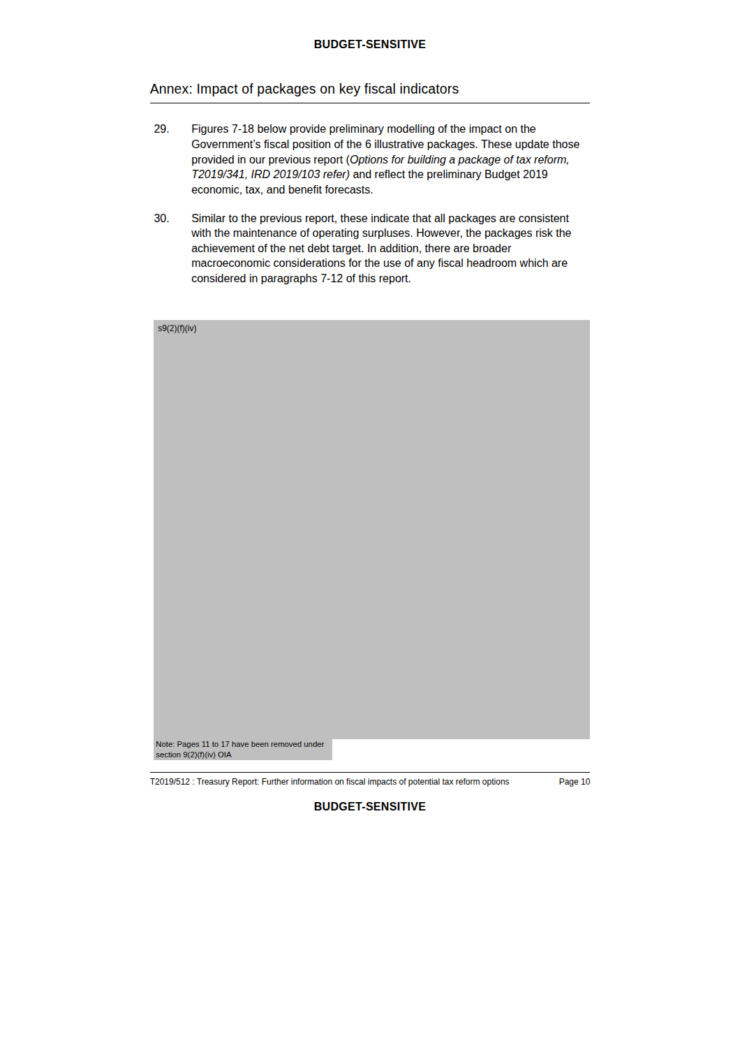BUDGET-SENSITIVE
Annex: Impact of packages on key fiscal indicators
29. Figures 7-18 below provide preliminary modelling of the impact on the Government’s fiscal position of the 6 illustrative packages. These update those provided in our previous report (Options for building a package of tax reform, T2019/341, IRD 2019/103 refer) and reflect the preliminary Budget 2019 economic, tax, and benefit forecasts.
30. Similar to the previous report, these indicate that all packages are consistent with the maintenance of operating surpluses. However, the packages risk the achievement of the net debt target. In addition, there are broader macroeconomic considerations for the use of any fiscal headroom which are considered in paragraphs 7-12 of this report.
s9(2)(f)(iv)
Note: Pages 11 to 17 have been removed under section 9(2)(f)(iv) OIA
T2019/512 : Treasury Report: Further information on fiscal impacts of potential tax reform options
Page 10
BUDGET-SENSITIVE